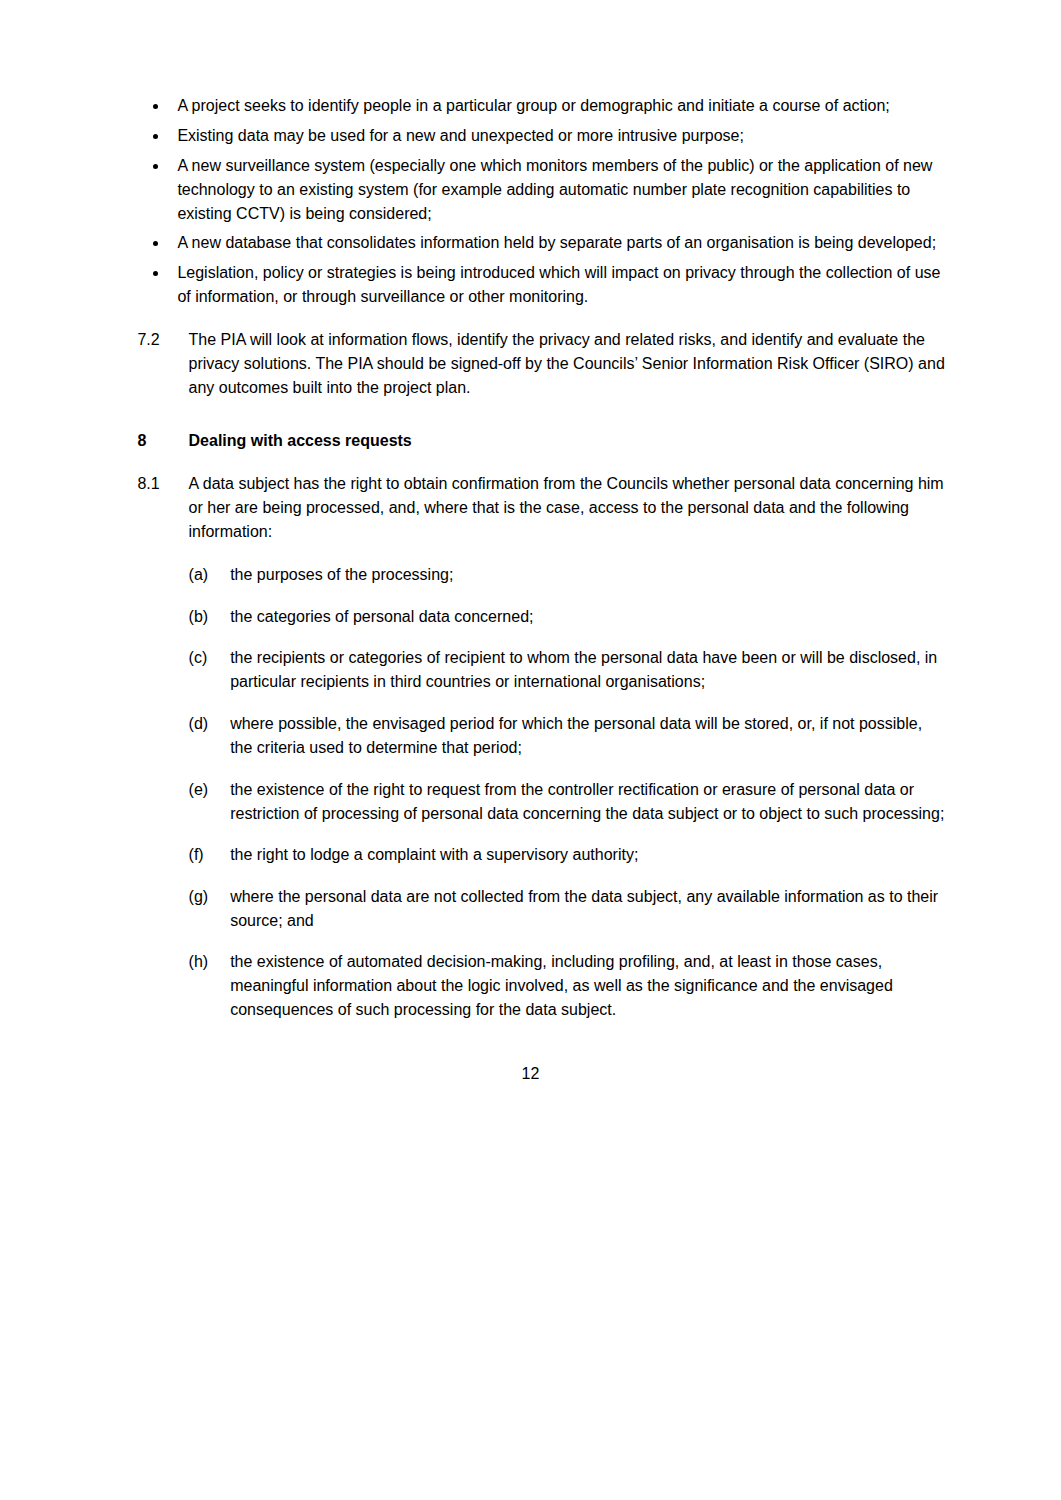A project seeks to identify people in a particular group or demographic and initiate a course of action;
Existing data may be used for a new and unexpected or more intrusive purpose;
A new surveillance system (especially one which monitors members of the public) or the application of new technology to an existing system (for example adding automatic number plate recognition capabilities to existing CCTV) is being considered;
A new database that consolidates information held by separate parts of an organisation is being developed;
Legislation, policy or strategies is being introduced which will impact on privacy through the collection of use of information, or through surveillance or other monitoring.
7.2 The PIA will look at information flows, identify the privacy and related risks, and identify and evaluate the privacy solutions. The PIA should be signed-off by the Councils’ Senior Information Risk Officer (SIRO) and any outcomes built into the project plan.
8 Dealing with access requests
8.1 A data subject has the right to obtain confirmation from the Councils whether personal data concerning him or her are being processed, and, where that is the case, access to the personal data and the following information:
(a) the purposes of the processing;
(b) the categories of personal data concerned;
(c) the recipients or categories of recipient to whom the personal data have been or will be disclosed, in particular recipients in third countries or international organisations;
(d) where possible, the envisaged period for which the personal data will be stored, or, if not possible, the criteria used to determine that period;
(e) the existence of the right to request from the controller rectification or erasure of personal data or restriction of processing of personal data concerning the data subject or to object to such processing;
(f) the right to lodge a complaint with a supervisory authority;
(g) where the personal data are not collected from the data subject, any available information as to their source; and
(h) the existence of automated decision-making, including profiling, and, at least in those cases, meaningful information about the logic involved, as well as the significance and the envisaged consequences of such processing for the data subject.
12